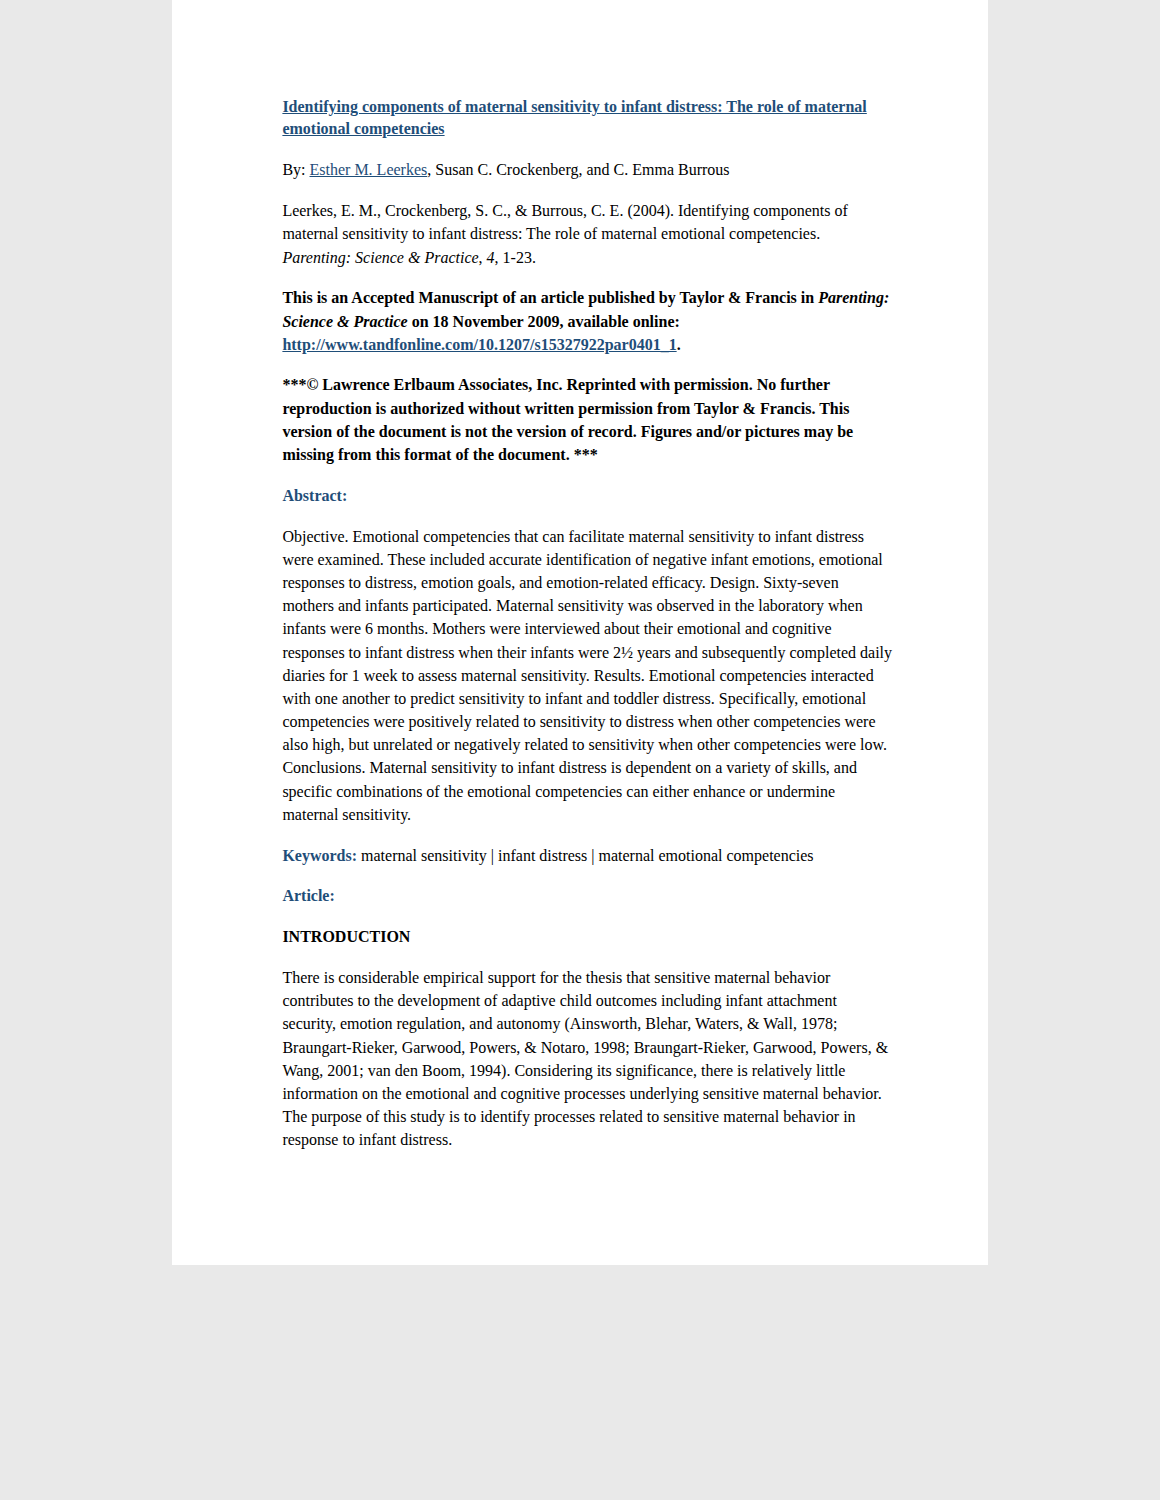Identifying components of maternal sensitivity to infant distress: The role of maternal emotional competencies
By: Esther M. Leerkes, Susan C. Crockenberg, and C. Emma Burrous
Leerkes, E. M., Crockenberg, S. C., & Burrous, C. E. (2004). Identifying components of maternal sensitivity to infant distress: The role of maternal emotional competencies. Parenting: Science & Practice, 4, 1-23.
This is an Accepted Manuscript of an article published by Taylor & Francis in Parenting: Science & Practice on 18 November 2009, available online: http://www.tandfonline.com/10.1207/s15327922par0401_1.
***© Lawrence Erlbaum Associates, Inc. Reprinted with permission. No further reproduction is authorized without written permission from Taylor & Francis. This version of the document is not the version of record. Figures and/or pictures may be missing from this format of the document. ***
Abstract:
Objective. Emotional competencies that can facilitate maternal sensitivity to infant distress were examined. These included accurate identification of negative infant emotions, emotional responses to distress, emotion goals, and emotion-related efficacy. Design. Sixty-seven mothers and infants participated. Maternal sensitivity was observed in the laboratory when infants were 6 months. Mothers were interviewed about their emotional and cognitive responses to infant distress when their infants were 2½ years and subsequently completed daily diaries for 1 week to assess maternal sensitivity. Results. Emotional competencies interacted with one another to predict sensitivity to infant and toddler distress. Specifically, emotional competencies were positively related to sensitivity to distress when other competencies were also high, but unrelated or negatively related to sensitivity when other competencies were low. Conclusions. Maternal sensitivity to infant distress is dependent on a variety of skills, and specific combinations of the emotional competencies can either enhance or undermine maternal sensitivity.
Keywords: maternal sensitivity | infant distress | maternal emotional competencies
Article:
INTRODUCTION
There is considerable empirical support for the thesis that sensitive maternal behavior contributes to the development of adaptive child outcomes including infant attachment security, emotion regulation, and autonomy (Ainsworth, Blehar, Waters, & Wall, 1978; Braungart-Rieker, Garwood, Powers, & Notaro, 1998; Braungart-Rieker, Garwood, Powers, & Wang, 2001; van den Boom, 1994). Considering its significance, there is relatively little information on the emotional and cognitive processes underlying sensitive maternal behavior. The purpose of this study is to identify processes related to sensitive maternal behavior in response to infant distress.